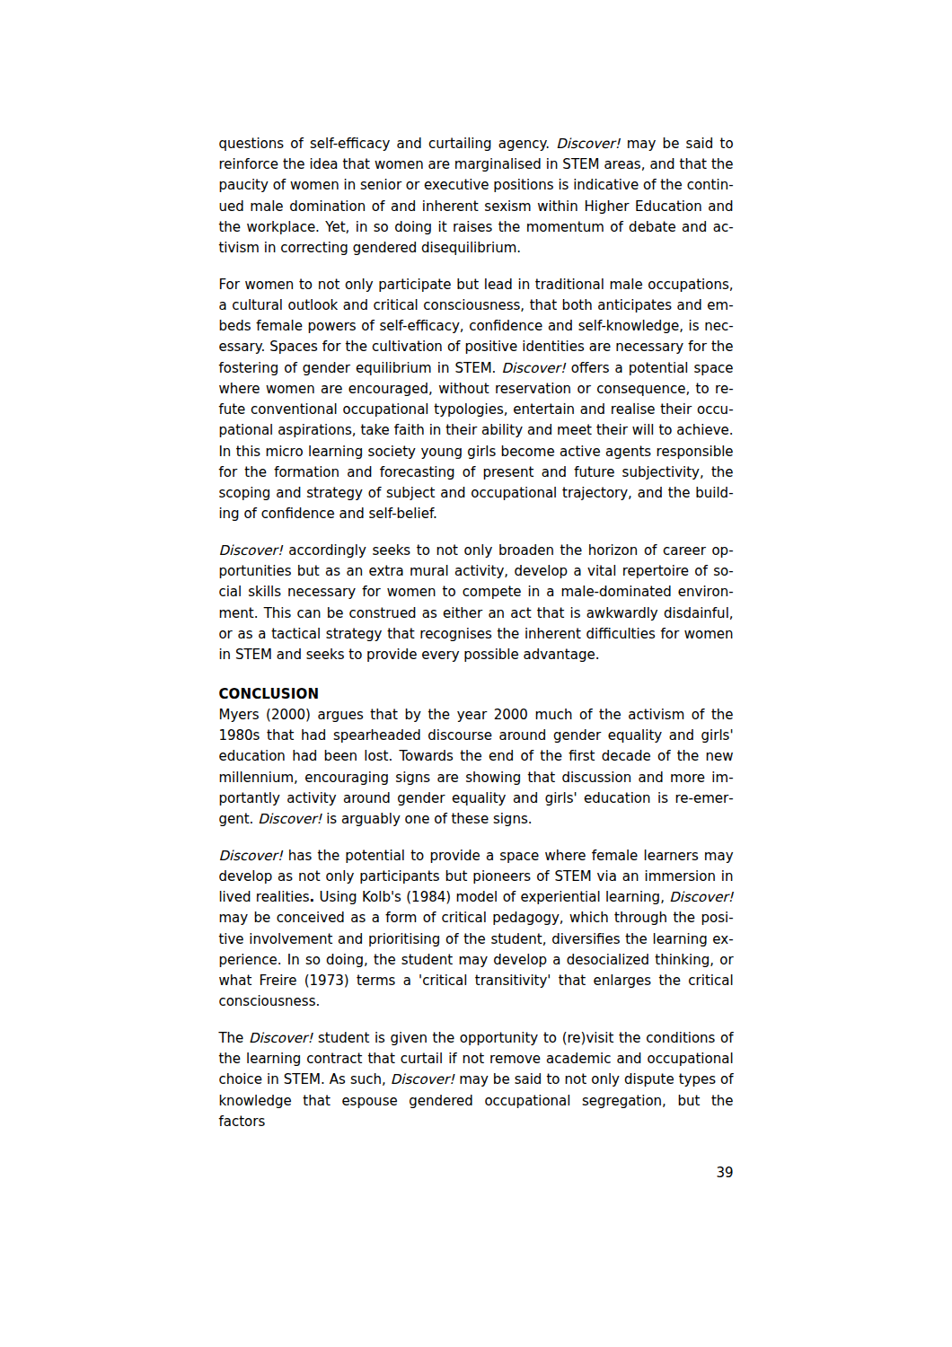questions of self-efficacy and curtailing agency. Discover! may be said to reinforce the idea that women are marginalised in STEM areas, and that the paucity of women in senior or executive positions is indicative of the continued male domination of and inherent sexism within Higher Education and the workplace. Yet, in so doing it raises the momentum of debate and activism in correcting gendered disequilibrium.
For women to not only participate but lead in traditional male occupations, a cultural outlook and critical consciousness, that both anticipates and embeds female powers of self-efficacy, confidence and self-knowledge, is necessary. Spaces for the cultivation of positive identities are necessary for the fostering of gender equilibrium in STEM. Discover! offers a potential space where women are encouraged, without reservation or consequence, to refute conventional occupational typologies, entertain and realise their occupational aspirations, take faith in their ability and meet their will to achieve. In this micro learning society young girls become active agents responsible for the formation and forecasting of present and future subjectivity, the scoping and strategy of subject and occupational trajectory, and the building of confidence and self-belief.
Discover! accordingly seeks to not only broaden the horizon of career opportunities but as an extra mural activity, develop a vital repertoire of social skills necessary for women to compete in a male-dominated environment. This can be construed as either an act that is awkwardly disdainful, or as a tactical strategy that recognises the inherent difficulties for women in STEM and seeks to provide every possible advantage.
Conclusion
Myers (2000) argues that by the year 2000 much of the activism of the 1980s that had spearheaded discourse around gender equality and girls' education had been lost. Towards the end of the first decade of the new millennium, encouraging signs are showing that discussion and more importantly activity around gender equality and girls' education is re-emergent. Discover! is arguably one of these signs.
Discover! has the potential to provide a space where female learners may develop as not only participants but pioneers of STEM via an immersion in lived realities. Using Kolb's (1984) model of experiential learning, Discover! may be conceived as a form of critical pedagogy, which through the positive involvement and prioritising of the student, diversifies the learning experience. In so doing, the student may develop a desocialized thinking, or what Freire (1973) terms a 'critical transitivity' that enlarges the critical consciousness.
The Discover! student is given the opportunity to (re)visit the conditions of the learning contract that curtail if not remove academic and occupational choice in STEM. As such, Discover! may be said to not only dispute types of knowledge that espouse gendered occupational segregation, but the factors
39